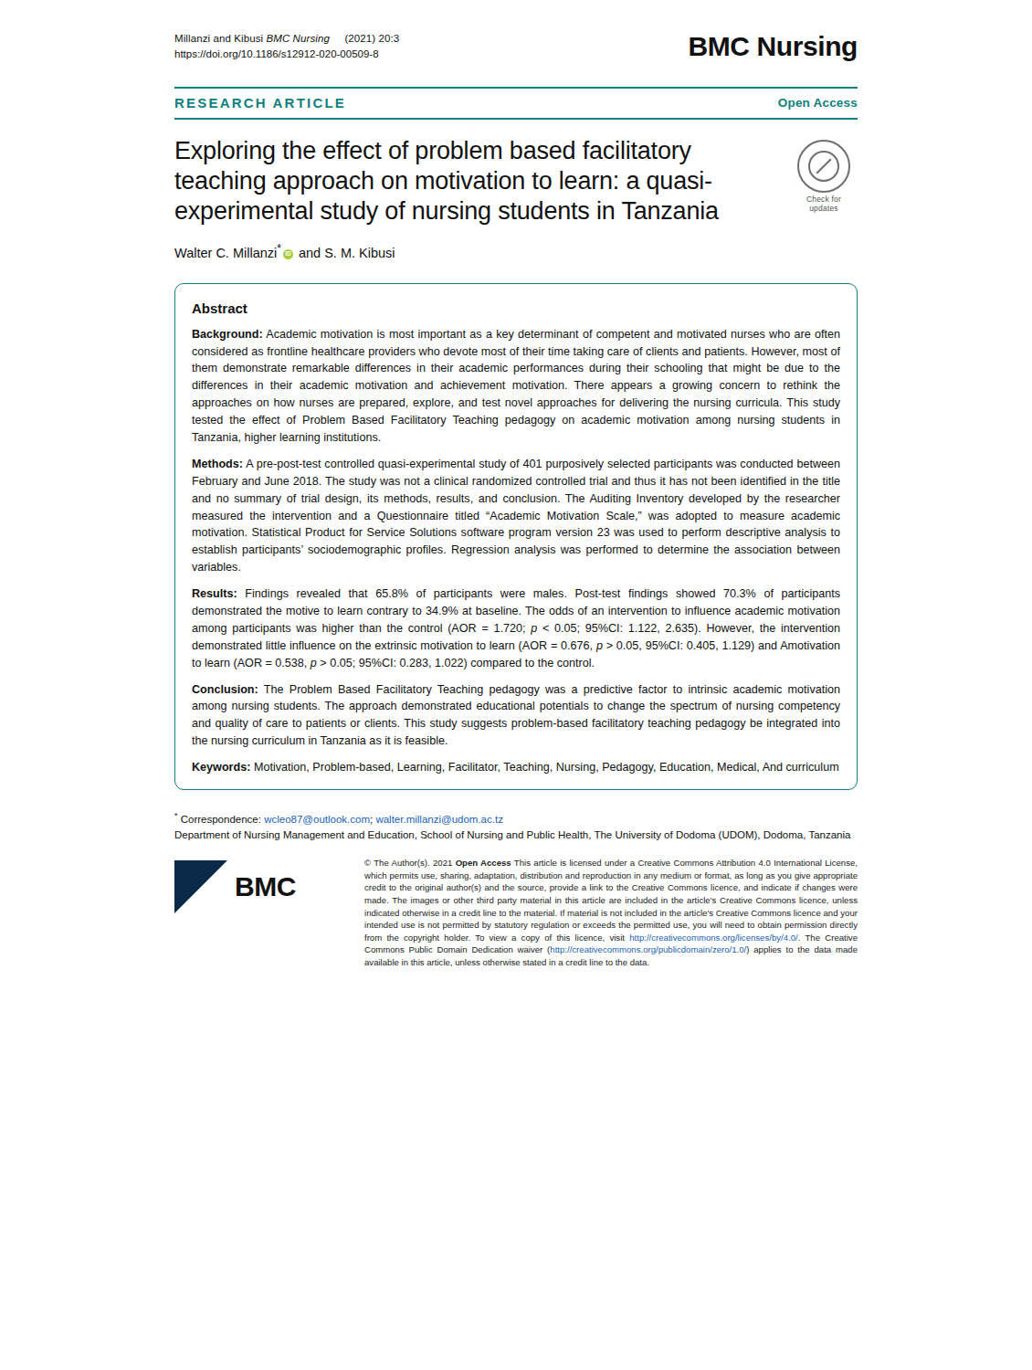Millanzi and Kibusi BMC Nursing (2021) 20:3
https://doi.org/10.1186/s12912-020-00509-8
BMC Nursing
Research Article
Open Access
Exploring the effect of problem based facilitatory teaching approach on motivation to learn: a quasi-experimental study of nursing students in Tanzania
Check for
updates
Walter C. Millanzi* and S. M. Kibusi
Abstract
Background: Academic motivation is most important as a key determinant of competent and motivated nurses who are often considered as frontline healthcare providers who devote most of their time taking care of clients and patients. However, most of them demonstrate remarkable differences in their academic performances during their schooling that might be due to the differences in their academic motivation and achievement motivation. There appears a growing concern to rethink the approaches on how nurses are prepared, explore, and test novel approaches for delivering the nursing curricula. This study tested the effect of Problem Based Facilitatory Teaching pedagogy on academic motivation among nursing students in Tanzania, higher learning institutions.
Methods: A pre-post-test controlled quasi-experimental study of 401 purposively selected participants was conducted between February and June 2018. The study was not a clinical randomized controlled trial and thus it has not been identified in the title and no summary of trial design, its methods, results, and conclusion. The Auditing Inventory developed by the researcher measured the intervention and a Questionnaire titled “Academic Motivation Scale,” was adopted to measure academic motivation. Statistical Product for Service Solutions software program version 23 was used to perform descriptive analysis to establish participants’ sociodemographic profiles. Regression analysis was performed to determine the association between variables.
Results: Findings revealed that 65.8% of participants were males. Post-test findings showed 70.3% of participants demonstrated the motive to learn contrary to 34.9% at baseline. The odds of an intervention to influence academic motivation among participants was higher than the control (AOR = 1.720; p < 0.05; 95%CI: 1.122, 2.635). However, the intervention demonstrated little influence on the extrinsic motivation to learn (AOR = 0.676, p > 0.05, 95%CI: 0.405, 1.129) and Amotivation to learn (AOR = 0.538, p > 0.05; 95%CI: 0.283, 1.022) compared to the control.
Conclusion: The Problem Based Facilitatory Teaching pedagogy was a predictive factor to intrinsic academic motivation among nursing students. The approach demonstrated educational potentials to change the spectrum of nursing competency and quality of care to patients or clients. This study suggests problem-based facilitatory teaching pedagogy be integrated into the nursing curriculum in Tanzania as it is feasible.
Keywords: Motivation, Problem-based, Learning, Facilitator, Teaching, Nursing, Pedagogy, Education, Medical, And curriculum
* Correspondence: wcleo87@outlook.com; walter.millanzi@udom.ac.tz
Department of Nursing Management and Education, School of Nursing and Public Health, The University of Dodoma (UDOM), Dodoma, Tanzania
BMC
© The Author(s). 2021 Open Access This article is licensed under a Creative Commons Attribution 4.0 International License, which permits use, sharing, adaptation, distribution and reproduction in any medium or format, as long as you give appropriate credit to the original author(s) and the source, provide a link to the Creative Commons licence, and indicate if changes were made. The images or other third party material in this article are included in the article's Creative Commons licence, unless indicated otherwise in a credit line to the material. If material is not included in the article's Creative Commons licence and your intended use is not permitted by statutory regulation or exceeds the permitted use, you will need to obtain permission directly from the copyright holder. To view a copy of this licence, visit http://creativecommons.org/licenses/by/4.0/. The Creative Commons Public Domain Dedication waiver (http://creativecommons.org/publicdomain/zero/1.0/) applies to the data made available in this article, unless otherwise stated in a credit line to the data.